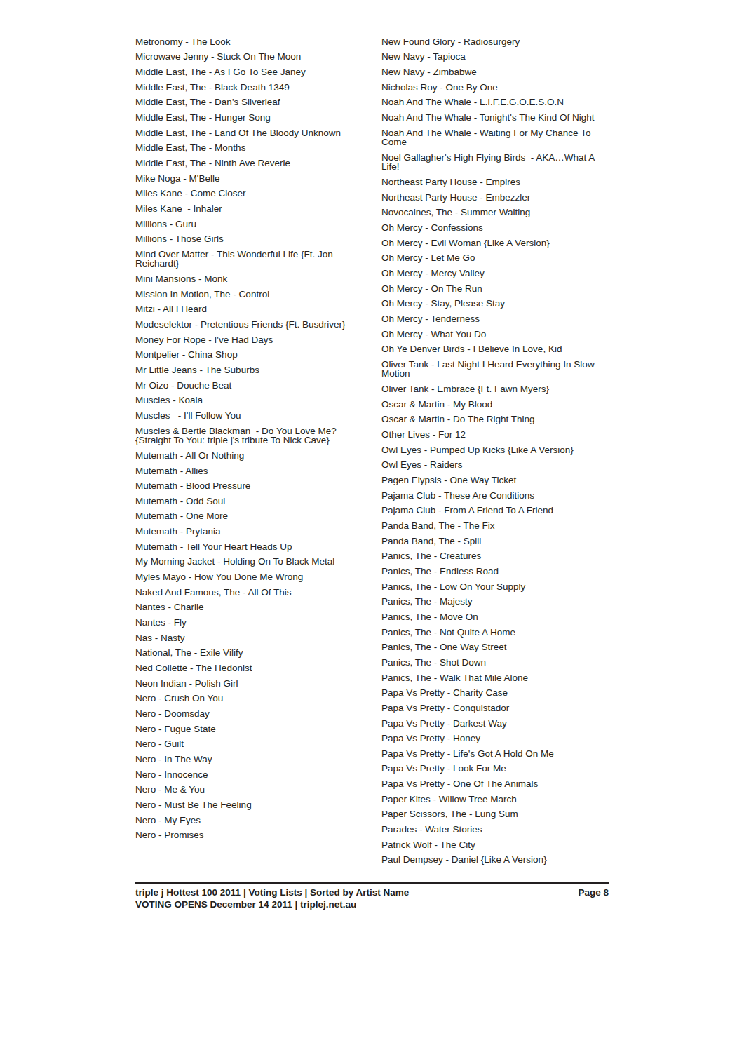Metronomy - The Look
Microwave Jenny - Stuck On The Moon
Middle East, The - As I Go To See Janey
Middle East, The - Black Death 1349
Middle East, The - Dan's Silverleaf
Middle East, The - Hunger Song
Middle East, The - Land Of The Bloody Unknown
Middle East, The - Months
Middle East, The - Ninth Ave Reverie
Mike Noga - M'Belle
Miles Kane - Come Closer
Miles Kane - Inhaler
Millions - Guru
Millions - Those Girls
Mind Over Matter - This Wonderful Life {Ft. Jon Reichardt}
Mini Mansions - Monk
Mission In Motion, The - Control
Mitzi - All I Heard
Modeselektor - Pretentious Friends {Ft. Busdriver}
Money For Rope - I've Had Days
Montpelier - China Shop
Mr Little Jeans - The Suburbs
Mr Oizo - Douche Beat
Muscles - Koala
Muscles - I'll Follow You
Muscles & Bertie Blackman - Do You Love Me? {Straight To You: triple j's tribute To Nick Cave}
Mutemath - All Or Nothing
Mutemath - Allies
Mutemath - Blood Pressure
Mutemath - Odd Soul
Mutemath - One More
Mutemath - Prytania
Mutemath - Tell Your Heart Heads Up
My Morning Jacket - Holding On To Black Metal
Myles Mayo - How You Done Me Wrong
Naked And Famous, The - All Of This
Nantes - Charlie
Nantes - Fly
Nas - Nasty
National, The - Exile Vilify
Ned Collette - The Hedonist
Neon Indian - Polish Girl
Nero - Crush On You
Nero - Doomsday
Nero - Fugue State
Nero - Guilt
Nero - In The Way
Nero - Innocence
Nero - Me & You
Nero - Must Be The Feeling
Nero - My Eyes
Nero - Promises
New Found Glory - Radiosurgery
New Navy - Tapioca
New Navy - Zimbabwe
Nicholas Roy - One By One
Noah And The Whale - L.I.F.E.G.O.E.S.O.N
Noah And The Whale - Tonight's The Kind Of Night
Noah And The Whale - Waiting For My Chance To Come
Noel Gallagher's High Flying Birds - AKA…What A Life!
Northeast Party House - Empires
Northeast Party House - Embezzler
Novocaines, The - Summer Waiting
Oh Mercy - Confessions
Oh Mercy - Evil Woman {Like A Version}
Oh Mercy - Let Me Go
Oh Mercy - Mercy Valley
Oh Mercy - On The Run
Oh Mercy - Stay, Please Stay
Oh Mercy - Tenderness
Oh Mercy - What You Do
Oh Ye Denver Birds - I Believe In Love, Kid
Oliver Tank - Last Night I Heard Everything In Slow Motion
Oliver Tank - Embrace {Ft. Fawn Myers}
Oscar & Martin - My Blood
Oscar & Martin - Do The Right Thing
Other Lives - For 12
Owl Eyes - Pumped Up Kicks {Like A Version}
Owl Eyes - Raiders
Pagen Elypsis - One Way Ticket
Pajama Club - These Are Conditions
Pajama Club - From A Friend To A Friend
Panda Band, The - The Fix
Panda Band, The - Spill
Panics, The - Creatures
Panics, The - Endless Road
Panics, The - Low On Your Supply
Panics, The - Majesty
Panics, The - Move On
Panics, The - Not Quite A Home
Panics, The - One Way Street
Panics, The - Shot Down
Panics, The - Walk That Mile Alone
Papa Vs Pretty - Charity Case
Papa Vs Pretty - Conquistador
Papa Vs Pretty - Darkest Way
Papa Vs Pretty - Honey
Papa Vs Pretty - Life's Got A Hold On Me
Papa Vs Pretty - Look For Me
Papa Vs Pretty - One Of The Animals
Paper Kites - Willow Tree March
Paper Scissors, The - Lung Sum
Parades - Water Stories
Patrick Wolf - The City
Paul Dempsey - Daniel {Like A Version}
triple j Hottest 100 2011 | Voting Lists | Sorted by Artist Name
VOTING OPENS December 14 2011 | triplej.net.au
Page 8